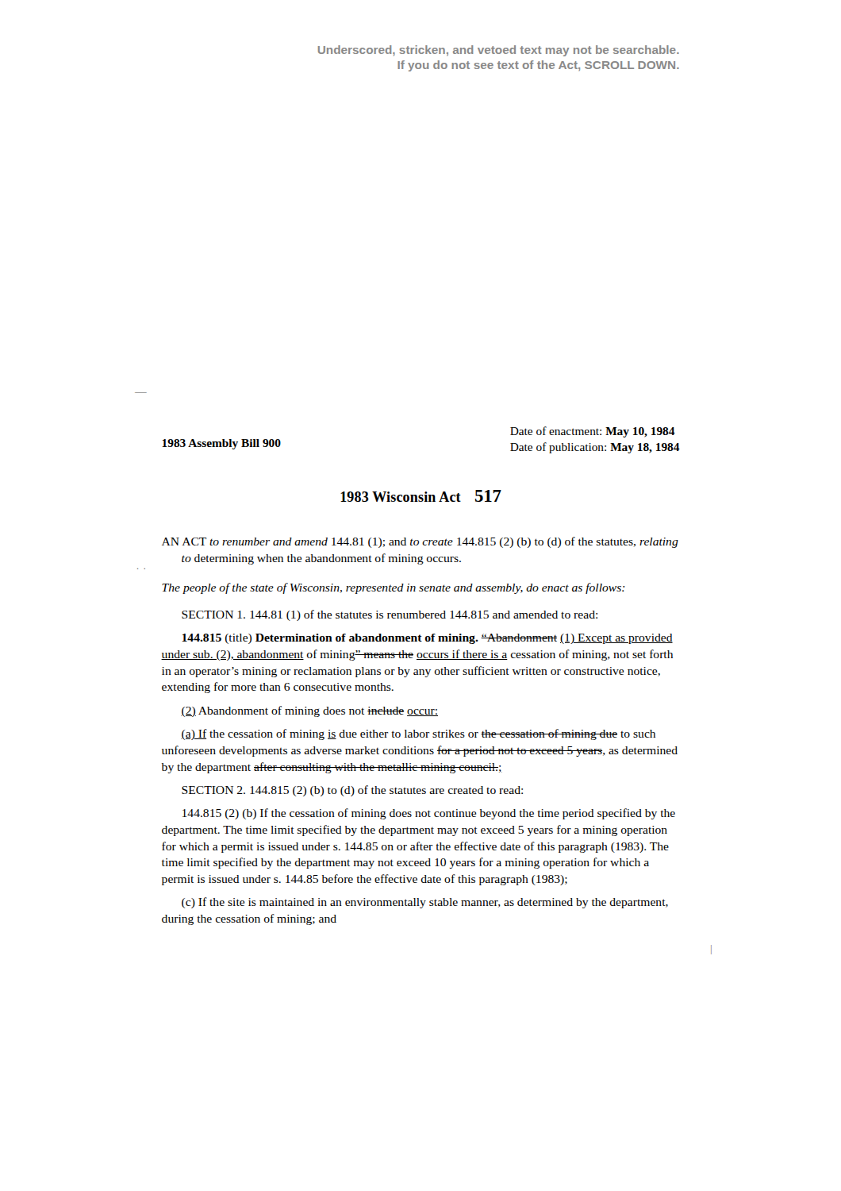Underscored, stricken, and vetoed text may not be searchable.
If you do not see text of the Act, SCROLL DOWN.
—
. .
1983 Assembly Bill 900
Date of enactment: May 10, 1984
Date of publication: May 18, 1984
1983 Wisconsin Act 517
AN ACT to renumber and amend 144.81 (1); and to create 144.815 (2) (b) to (d) of the statutes, relating to determining when the abandonment of mining occurs.
The people of the state of Wisconsin, represented in senate and assembly, do enact as follows:
SECTION 1. 144.81 (1) of the statutes is renumbered 144.815 and amended to read:
144.815 (title) Determination of abandonment of mining. “Abandonment (1) Except as provided under sub. (2), abandonment of mining” means the occurs if there is a cessation of mining, not set forth in an operator’s mining or reclamation plans or by any other sufficient written or constructive notice, extending for more than 6 consecutive months.
(2) Abandonment of mining does not include occur:
(a) If the cessation of mining is due either to labor strikes or the cessation of mining due to such unforeseen developments as adverse market conditions for a period not to exceed 5 years, as determined by the department after consulting with the metallic mining council.;
SECTION 2. 144.815 (2) (b) to (d) of the statutes are created to read:
144.815 (2) (b) If the cessation of mining does not continue beyond the time period specified by the department. The time limit specified by the department may not exceed 5 years for a mining operation for which a permit is issued under s. 144.85 on or after the effective date of this paragraph (1983). The time limit specified by the department may not exceed 10 years for a mining operation for which a permit is issued under s. 144.85 before the effective date of this paragraph (1983);
(c) If the site is maintained in an environmentally stable manner, as determined by the department, during the cessation of mining; and
|